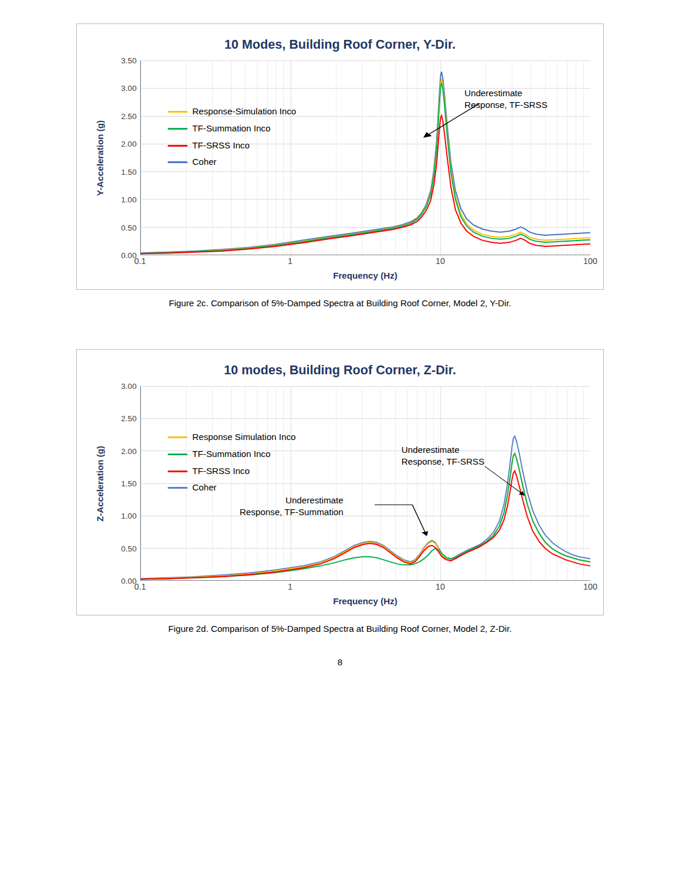10 Modes, Building Roof Corner, Y-Dir.
Y-Acceleration (g)
3.50 3.00 2.50 2.00 1.50 1.00 0.50 0.00
Response-Simulation Inco
TF-Summation Inco
TF-SRSS Inco
Coher
Underestimate
Response, TF-SRSS
0.1 1 10 100
Frequency (Hz)
Figure 2c. Comparison of 5%-Damped Spectra at Building Roof Corner, Model 2, Y-Dir.
10 modes, Building Roof Corner, Z-Dir.
Z-Acceleration (g)
3.00 2.50 2.00 1.50 1.00 0.50 0.00
Response Simulation Inco
TF-Summation Inco
TF-SRSS Inco
Coher
Underestimate
Response, TF-SRSS
Underestimate
Response, TF-Summation
0.1 1 10 100
Frequency (Hz)
Figure 2d. Comparison of 5%-Damped Spectra at Building Roof Corner, Model 2, Z-Dir.
8